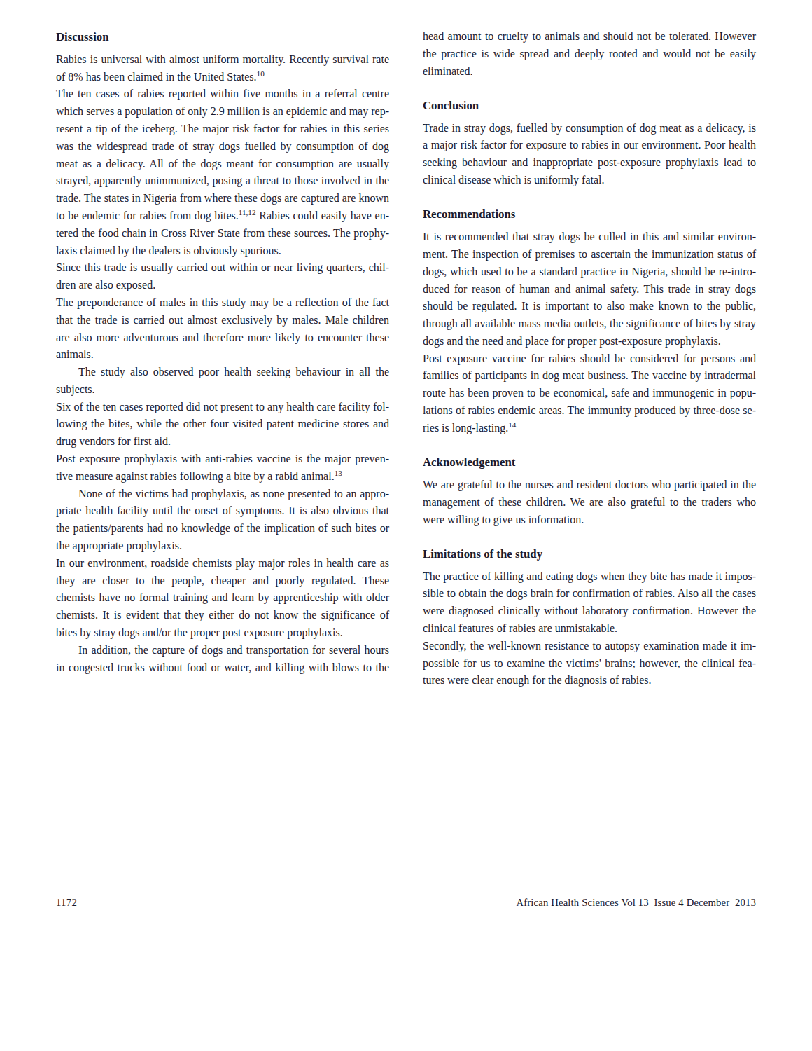Discussion
Rabies is universal with almost uniform mortality. Recently survival rate of 8% has been claimed in the United States.10
The ten cases of rabies reported within five months in a referral centre which serves a population of only 2.9 million is an epidemic and may represent a tip of the iceberg. The major risk factor for rabies in this series was the widespread trade of stray dogs fuelled by consumption of dog meat as a delicacy. All of the dogs meant for consumption are usually strayed, apparently unimmunized, posing a threat to those involved in the trade. The states in Nigeria from where these dogs are captured are known to be endemic for rabies from dog bites.11,12 Rabies could easily have entered the food chain in Cross River State from these sources. The prophylaxis claimed by the dealers is obviously spurious.
Since this trade is usually carried out within or near living quarters, children are also exposed.
The preponderance of males in this study may be a reflection of the fact that the trade is carried out almost exclusively by males. Male children are also more adventurous and therefore more likely to encounter these animals.
The study also observed poor health seeking behaviour in all the subjects.
Six of the ten cases reported did not present to any health care facility following the bites, while the other four visited patent medicine stores and drug vendors for first aid.
Post exposure prophylaxis with anti-rabies vaccine is the major preventive measure against rabies following a bite by a rabid animal.13
None of the victims had prophylaxis, as none presented to an appropriate health facility until the onset of symptoms. It is also obvious that the patients/parents had no knowledge of the implication of such bites or the appropriate prophylaxis.
In our environment, roadside chemists play major roles in health care as they are closer to the people, cheaper and poorly regulated. These chemists have no formal training and learn by apprenticeship with older chemists. It is evident that they either do not know the significance of bites by stray dogs and/or the proper post exposure prophylaxis.
In addition, the capture of dogs and transportation for several hours in congested trucks without food or water, and killing with blows to the head amount to cruelty to animals and should not be tolerated. However the practice is wide spread and deeply rooted and would not be easily eliminated.
Conclusion
Trade in stray dogs, fuelled by consumption of dog meat as a delicacy, is a major risk factor for exposure to rabies in our environment. Poor health seeking behaviour and inappropriate post-exposure prophylaxis lead to clinical disease which is uniformly fatal.
Recommendations
It is recommended that stray dogs be culled in this and similar environment. The inspection of premises to ascertain the immunization status of dogs, which used to be a standard practice in Nigeria, should be re-introduced for reason of human and animal safety. This trade in stray dogs should be regulated. It is important to also make known to the public, through all available mass media outlets, the significance of bites by stray dogs and the need and place for proper post-exposure prophylaxis.
Post exposure vaccine for rabies should be considered for persons and families of participants in dog meat business. The vaccine by intradermal route has been proven to be economical, safe and immunogenic in populations of rabies endemic areas. The immunity produced by three-dose series is long-lasting.14
Acknowledgement
We are grateful to the nurses and resident doctors who participated in the management of these children. We are also grateful to the traders who were willing to give us information.
Limitations of the study
The practice of killing and eating dogs when they bite has made it impossible to obtain the dogs brain for confirmation of rabies. Also all the cases were diagnosed clinically without laboratory confirmation. However the clinical features of rabies are unmistakable.
Secondly, the well-known resistance to autopsy examination made it impossible for us to examine the victims' brains; however, the clinical features were clear enough for the diagnosis of rabies.
1172 African Health Sciences Vol 13 Issue 4 December 2013